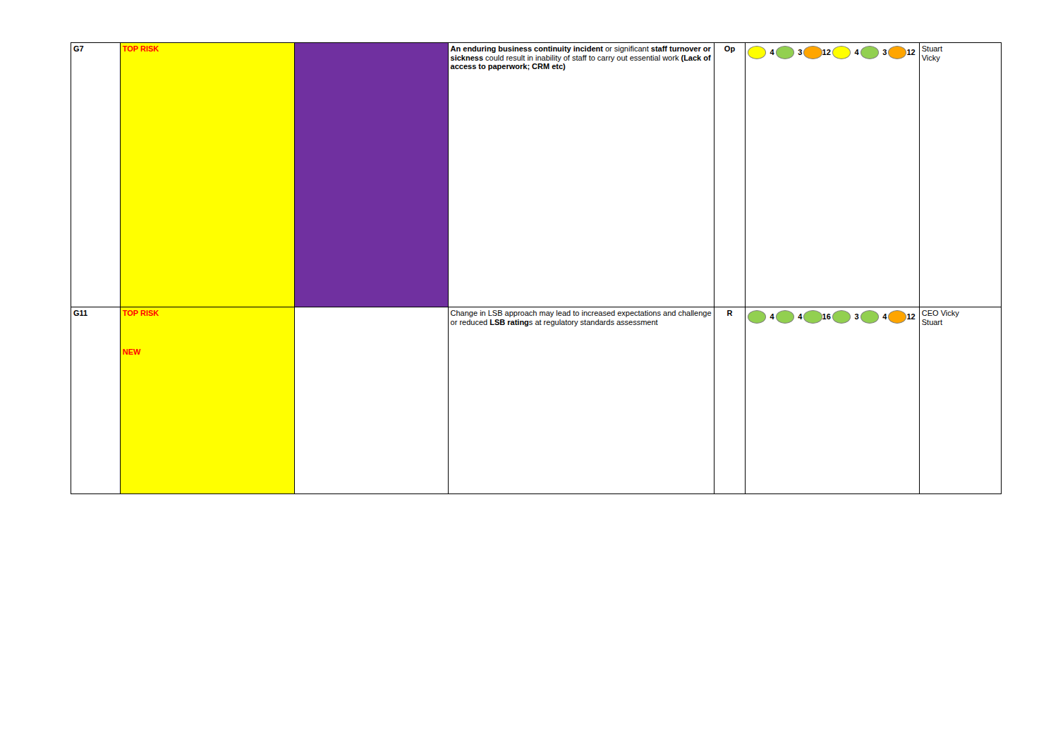| G7 | TOP RISK | | An enduring business continuity incident or significant staff turnover or sickness could result in inability of staff to carry out essential work (Lack of access to paperwork; CRM etc) | Op | 4 3 12 4 3 12 | Stuart Vicky |
| G11 | TOP RISK NEW | | Change in LSB approach may lead to increased expectations and challenge or reduced LSB rating s at regulatory standards assessment | R | 4 4 16 3 4 12 | CEO Vicky Stuart |